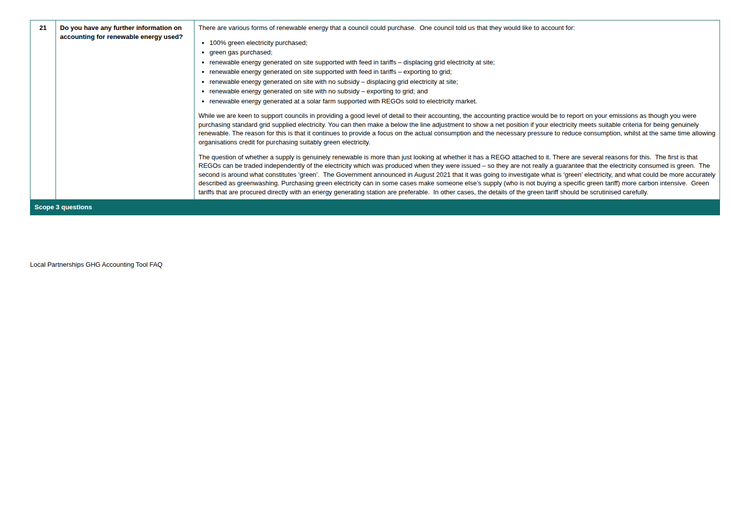| 21 | Do you have any further information on accounting for renewable energy used? | There are various forms of renewable energy that a council could purchase. One council told us that they would like to account for: 100% green electricity purchased; green gas purchased; renewable energy generated on site supported with feed in tariffs – displacing grid electricity at site; renewable energy generated on site supported with feed in tariffs – exporting to grid; renewable energy generated on site with no subsidy – displacing grid electricity at site; renewable energy generated on site with no subsidy – exporting to grid; and renewable energy generated at a solar farm supported with REGOs sold to electricity market. While we are keen to support councils in providing a good level of detail to their accounting, the accounting practice would be to report on your emissions as though you were purchasing standard grid supplied electricity. You can then make a below the line adjustment to show a net position if your electricity meets suitable criteria for being genuinely renewable. The reason for this is that it continues to provide a focus on the actual consumption and the necessary pressure to reduce consumption, whilst at the same time allowing organisations credit for purchasing suitably green electricity. The question of whether a supply is genuinely renewable is more than just looking at whether it has a REGO attached to it. There are several reasons for this. The first is that REGOs can be traded independently of the electricity which was produced when they were issued – so they are not really a guarantee that the electricity consumed is green. The second is around what constitutes ‘green’. The Government announced in August 2021 that it was going to investigate what is ‘green’ electricity, and what could be more accurately described as greenwashing. Purchasing green electricity can in some cases make someone else’s supply (who is not buying a specific green tariff) more carbon intensive. Green tariffs that are procured directly with an energy generating station are preferable. In other cases, the details of the green tariff should be scrutinised carefully. |
| Scope 3 questions |
Local Partnerships GHG Accounting Tool FAQ